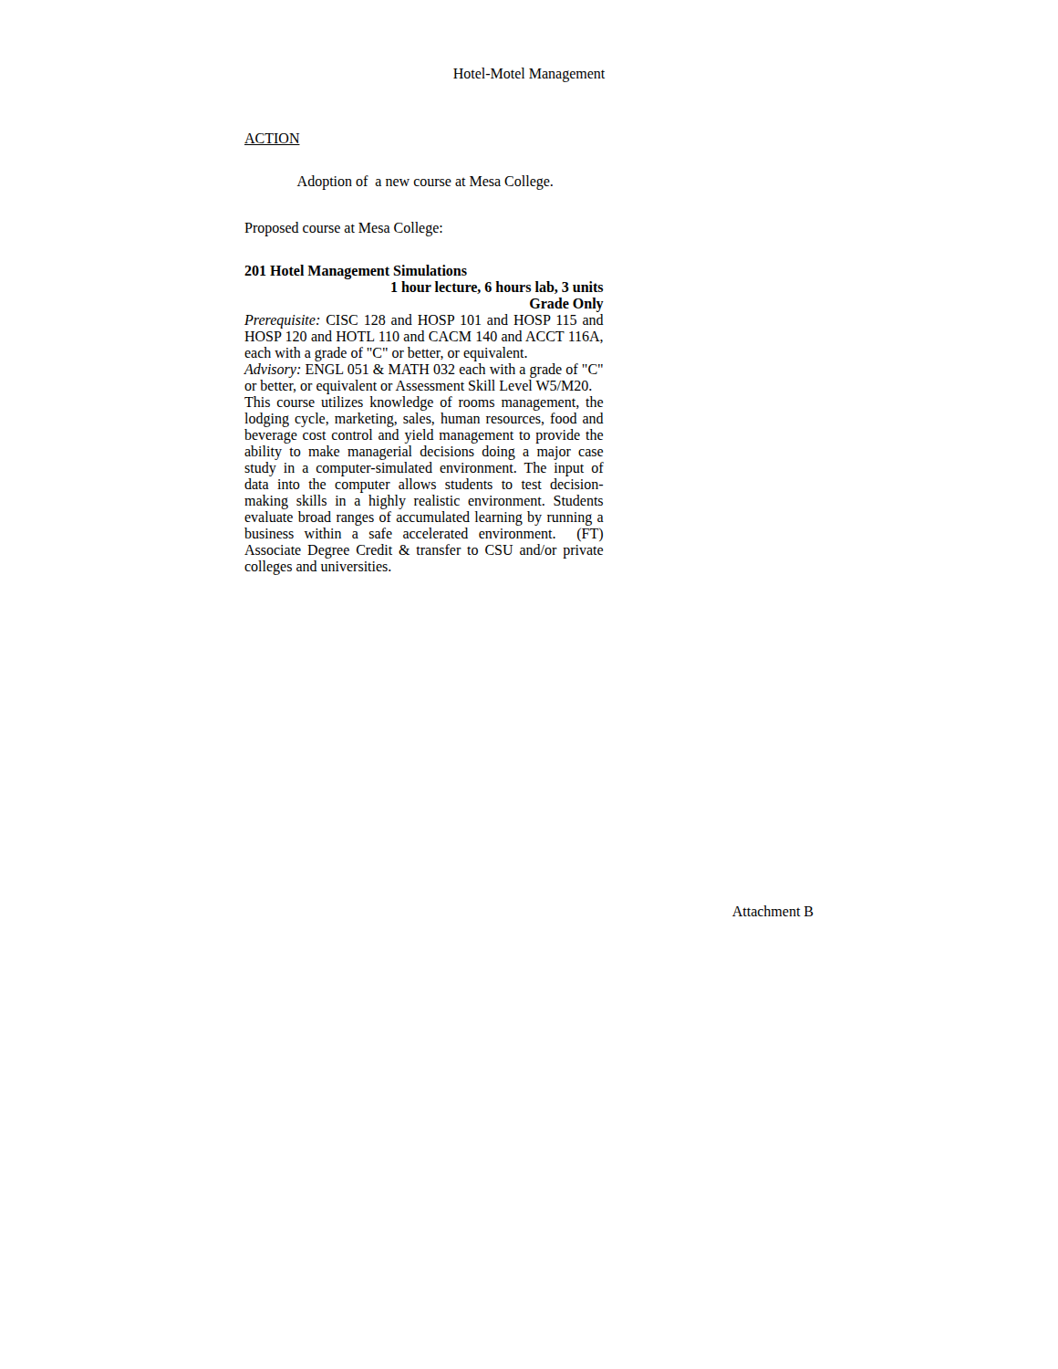Hotel-Motel Management
ACTION
Adoption of a new course at Mesa College.
Proposed course at Mesa College:
201 Hotel Management Simulations
1 hour lecture, 6 hours lab, 3 units
Grade Only
Prerequisite: CISC 128 and HOSP 101 and HOSP 115 and HOSP 120 and HOTL 110 and CACM 140 and ACCT 116A, each with a grade of "C" or better, or equivalent.
Advisory: ENGL 051 & MATH 032 each with a grade of "C" or better, or equivalent or Assessment Skill Level W5/M20.
This course utilizes knowledge of rooms management, the lodging cycle, marketing, sales, human resources, food and beverage cost control and yield management to provide the ability to make managerial decisions doing a major case study in a computer-simulated environment. The input of data into the computer allows students to test decision-making skills in a highly realistic environment. Students evaluate broad ranges of accumulated learning by running a business within a safe accelerated environment. (FT) Associate Degree Credit & transfer to CSU and/or private colleges and universities.
Attachment B